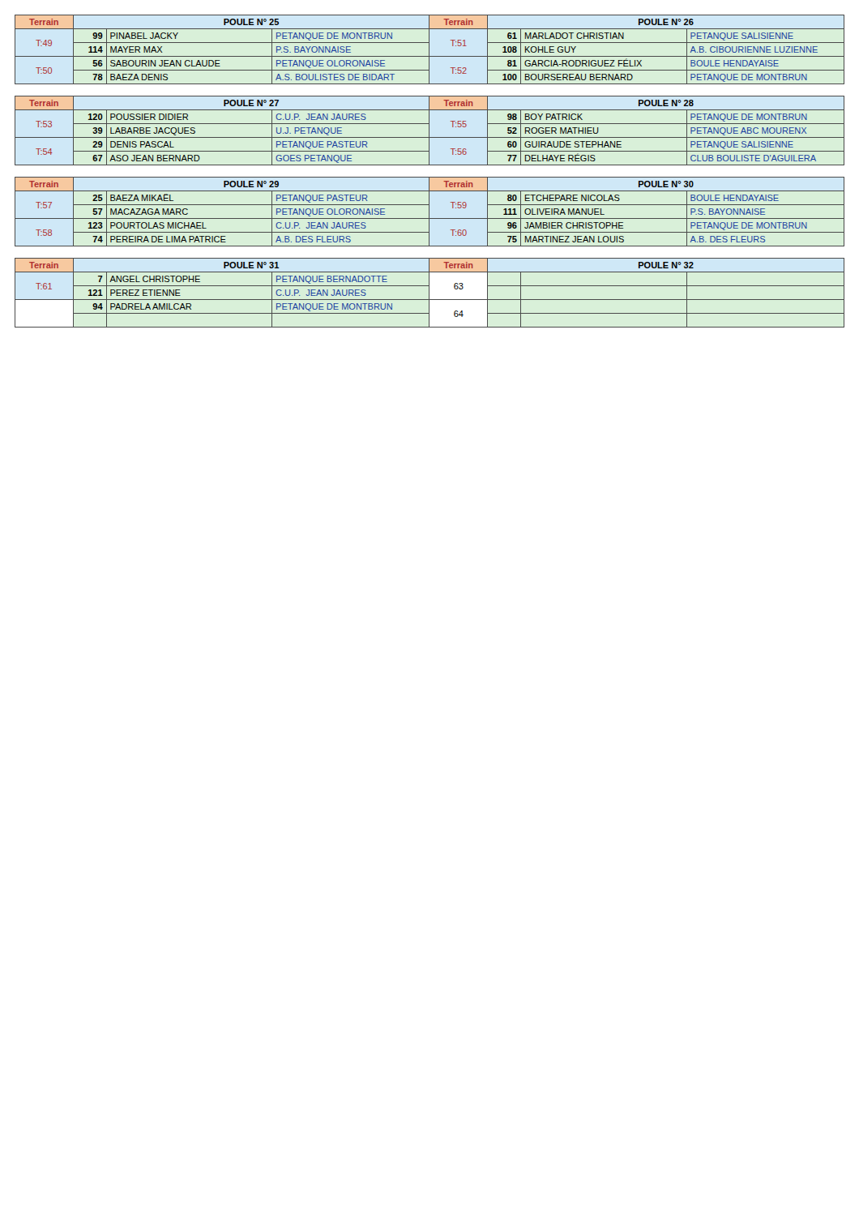| Terrain | POULE N° 25 | Terrain | POULE N° 26 |
| T:49 | 99 | PINABEL JACKY | PETANQUE DE MONTBRUN | T:51 | 61 | MARLADOT CHRISTIAN | PETANQUE SALISIENNE |
| 114 | MAYER MAX | P.S. BAYONNAISE | 108 | KOHLE GUY | A.B. CIBOURIENNE LUZIENNE |
| T:50 | 56 | SABOURIN JEAN CLAUDE | PETANQUE OLORONAISE | T:52 | 81 | GARCIA-RODRIGUEZ FÉLIX | BOULE HENDAYAISE |
| 78 | BAEZA DENIS | A.S. BOULISTES DE BIDART | 100 | BOURSEREAU BERNARD | PETANQUE DE MONTBRUN |
| Terrain | POULE N° 27 | Terrain | POULE N° 28 |
| T:53 | 120 | POUSSIER DIDIER | C.U.P. JEAN JAURES | T:55 | 98 | BOY PATRICK | PETANQUE DE MONTBRUN |
| 39 | LABARBE JACQUES | U.J. PETANQUE | 52 | ROGER MATHIEU | PETANQUE ABC MOURENX |
| T:54 | 29 | DENIS PASCAL | PETANQUE PASTEUR | T:56 | 60 | GUIRAUDE STEPHANE | PETANQUE SALISIENNE |
| 67 | ASO JEAN BERNARD | GOES PETANQUE | 77 | DELHAYE RÉGIS | CLUB BOULISTE D'AGUILERA |
| Terrain | POULE N° 29 | Terrain | POULE N° 30 |
| T:57 | 25 | BAEZA MIKAËL | PETANQUE PASTEUR | T:59 | 80 | ETCHEPARE NICOLAS | BOULE HENDAYAISE |
| 57 | MACAZAGA MARC | PETANQUE OLORONAISE | 111 | OLIVEIRA MANUEL | P.S. BAYONNAISE |
| T:58 | 123 | POURTOLAS MICHAEL | C.U.P. JEAN JAURES | T:60 | 96 | JAMBIER CHRISTOPHE | PETANQUE DE MONTBRUN |
| 74 | PEREIRA DE LIMA PATRICE | A.B. DES FLEURS | 75 | MARTINEZ JEAN LOUIS | A.B. DES FLEURS |
| Terrain | POULE N° 31 | Terrain | POULE N° 32 |
| T:61 | 7 | ANGEL CHRISTOPHE | PETANQUE BERNADOTTE | 63 | | | |
| 121 | PEREZ ETIENNE | C.U.P. JEAN JAURES | | | |
| | 94 | PADRELA AMILCAR | PETANQUE DE MONTBRUN | 64 | | | |